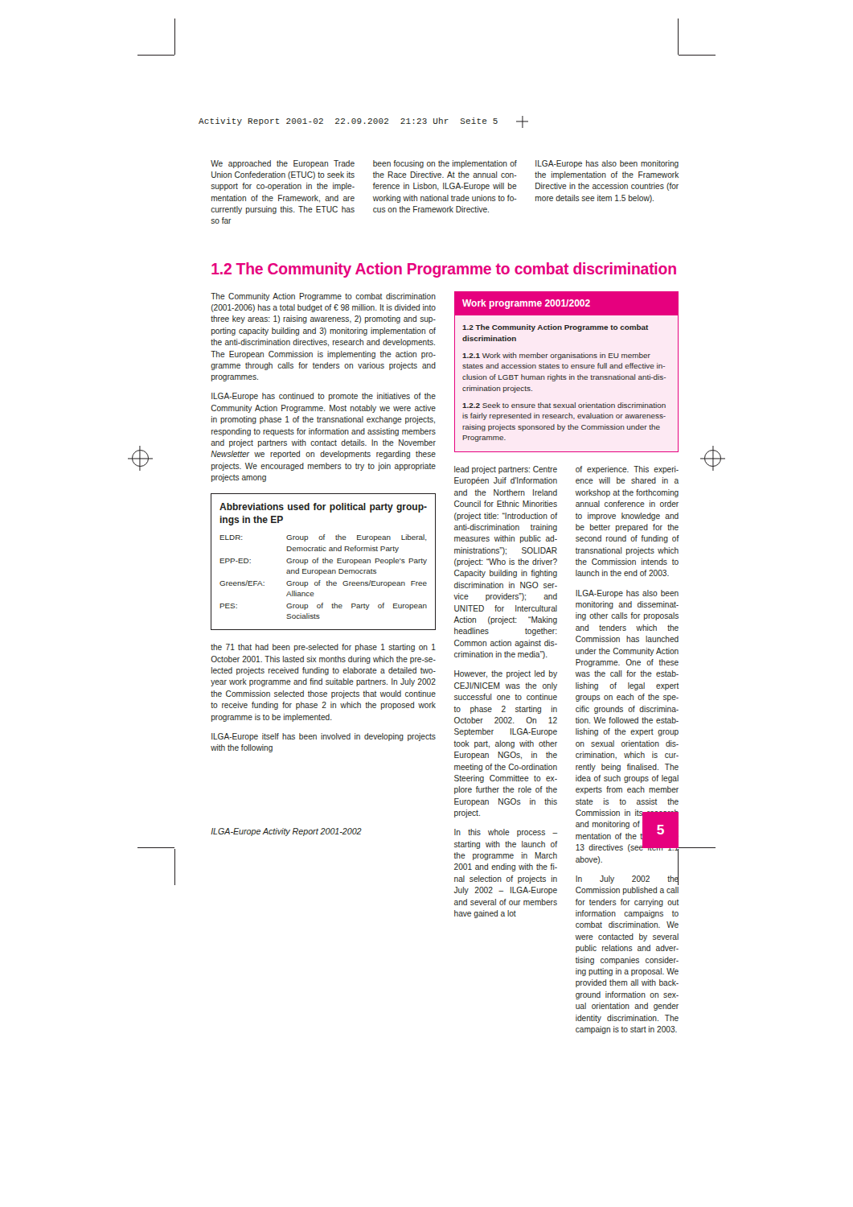Activity Report 2001-02 22.09.2002 21:23 Uhr Seite 5
We approached the European Trade Union Confederation (ETUC) to seek its support for co-operation in the implementation of the Framework, and are currently pursuing this. The ETUC has so far
been focusing on the implementation of the Race Directive. At the annual conference in Lisbon, ILGA-Europe will be working with national trade unions to focus on the Framework Directive.
ILGA-Europe has also been monitoring the implementation of the Framework Directive in the accession countries (for more details see item 1.5 below).
1.2 The Community Action Programme to combat discrimination
The Community Action Programme to combat discrimination (2001-2006) has a total budget of € 98 million. It is divided into three key areas: 1) raising awareness, 2) promoting and supporting capacity building and 3) monitoring implementation of the anti-discrimination directives, research and developments. The European Commission is implementing the action programme through calls for tenders on various projects and programmes.
ILGA-Europe has continued to promote the initiatives of the Community Action Programme. Most notably we were active in promoting phase 1 of the transnational exchange projects, responding to requests for information and assisting members and project partners with contact details. In the November Newsletter we reported on developments regarding these projects. We encouraged members to try to join appropriate projects among
Abbreviations used for political party groupings in the EP
| ELDR: | Group of the European Liberal, Democratic and Reformist Party |
| EPP-ED: | Group of the European People's Party and European Democrats |
| Greens/EFA: | Group of the Greens/European Free Alliance |
| PES: | Group of the Party of European Socialists |
the 71 that had been pre-selected for phase 1 starting on 1 October 2001. This lasted six months during which the pre-selected projects received funding to elaborate a detailed two-year work programme and find suitable partners. In July 2002 the Commission selected those projects that would continue to receive funding for phase 2 in which the proposed work programme is to be implemented.
ILGA-Europe itself has been involved in developing projects with the following
Work programme 2001/2002
1.2 The Community Action Programme to combat discrimination
1.2.1 Work with member organisations in EU member states and accession states to ensure full and effective inclusion of LGBT human rights in the transnational anti-discrimination projects.
1.2.2 Seek to ensure that sexual orientation discrimination is fairly represented in research, evaluation or awareness-raising projects sponsored by the Commission under the Programme.
lead project partners: Centre Européen Juif d'Information and the Northern Ireland Council for Ethnic Minorities (project title: “Introduction of anti-discrimination training measures within public administrations”); SOLIDAR (project: “Who is the driver? Capacity building in fighting discrimination in NGO service providers”); and UNITED for Intercultural Action (project: “Making headlines together: Common action against discrimination in the media”).
However, the project led by CEJI/NICEM was the only successful one to continue to phase 2 starting in October 2002. On 12 September ILGA-Europe took part, along with other European NGOs, in the meeting of the Co-ordination Steering Committee to explore further the role of the European NGOs in this project.
In this whole process – starting with the launch of the programme in March 2001 and ending with the final selection of projects in July 2002 – ILGA-Europe and several of our members have gained a lot
of experience. This experience will be shared in a workshop at the forthcoming annual conference in order to improve knowledge and be better prepared for the second round of funding of transnational projects which the Commission intends to launch in the end of 2003.
ILGA-Europe has also been monitoring and disseminating other calls for proposals and tenders which the Commission has launched under the Community Action Programme. One of these was the call for the establishing of legal expert groups on each of the specific grounds of discrimination. We followed the establishing of the expert group on sexual orientation discrimination, which is currently being finalised. The idea of such groups of legal experts from each member state is to assist the Commission in its research and monitoring of the implementation of the two Article 13 directives (see item 1.1 above).
In July 2002 the Commission published a call for tenders for carrying out information campaigns to combat discrimination. We were contacted by several public relations and advertising companies considering putting in a proposal. We provided them all with background information on sexual orientation and gender identity discrimination. The campaign is to start in 2003.
ILGA-Europe Activity Report 2001-2002
5